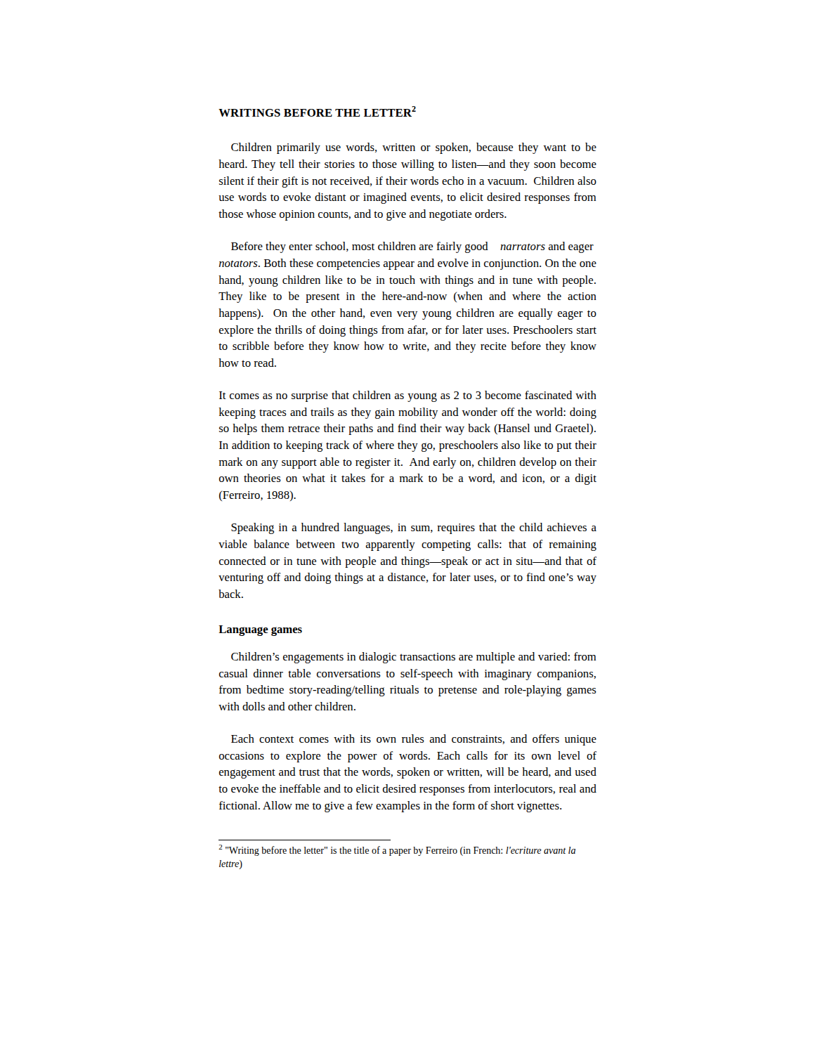WRITINGS BEFORE THE LETTER2
Children primarily use words, written or spoken, because they want to be heard. They tell their stories to those willing to listen—and they soon become silent if their gift is not received, if their words echo in a vacuum. Children also use words to evoke distant or imagined events, to elicit desired responses from those whose opinion counts, and to give and negotiate orders.
Before they enter school, most children are fairly good narrators and eager notators. Both these competencies appear and evolve in conjunction. On the one hand, young children like to be in touch with things and in tune with people. They like to be present in the here-and-now (when and where the action happens). On the other hand, even very young children are equally eager to explore the thrills of doing things from afar, or for later uses. Preschoolers start to scribble before they know how to write, and they recite before they know how to read.
It comes as no surprise that children as young as 2 to 3 become fascinated with keeping traces and trails as they gain mobility and wonder off the world: doing so helps them retrace their paths and find their way back (Hansel und Graetel). In addition to keeping track of where they go, preschoolers also like to put their mark on any support able to register it. And early on, children develop on their own theories on what it takes for a mark to be a word, and icon, or a digit (Ferreiro, 1988).
Speaking in a hundred languages, in sum, requires that the child achieves a viable balance between two apparently competing calls: that of remaining connected or in tune with people and things—speak or act in situ—and that of venturing off and doing things at a distance, for later uses, or to find one’s way back.
Language games
Children’s engagements in dialogic transactions are multiple and varied: from casual dinner table conversations to self-speech with imaginary companions, from bedtime story-reading/telling rituals to pretense and role-playing games with dolls and other children.
Each context comes with its own rules and constraints, and offers unique occasions to explore the power of words. Each calls for its own level of engagement and trust that the words, spoken or written, will be heard, and used to evoke the ineffable and to elicit desired responses from interlocutors, real and fictional. Allow me to give a few examples in the form of short vignettes.
2 "Writing before the letter" is the title of a paper by Ferreiro (in French: l'ecriture avant la lettre)